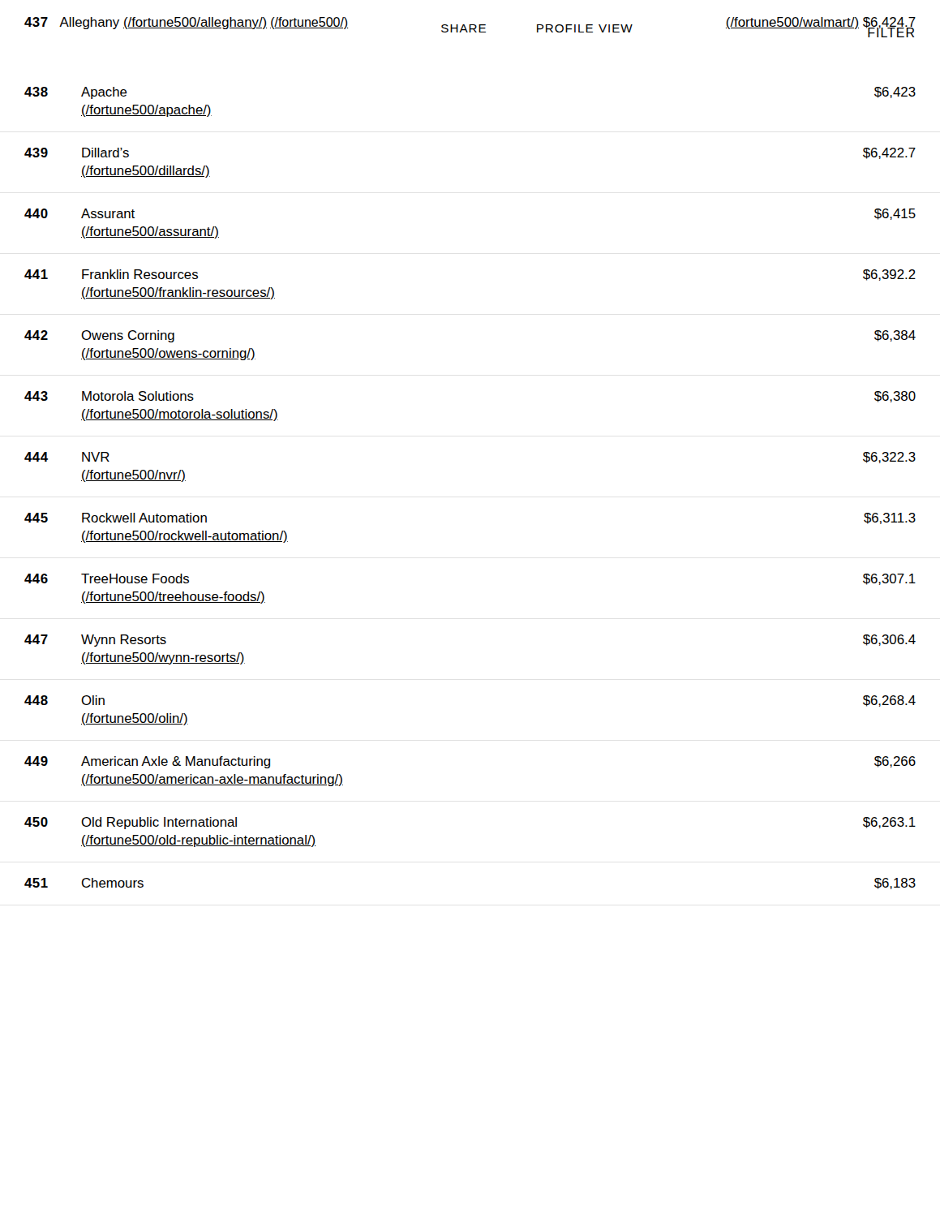437 Alleghany (/fortune500/alleghany/) (/fortune500/)
SHARE PROFILE VIEW
(/fortune500/walmart/) $6,424.7 FILTER
| 438 | Apache (/fortune500/apache/) | $6,423 |
| 439 | Dillard’s (/fortune500/dillards/) | $6,422.7 |
| 440 | Assurant (/fortune500/assurant/) | $6,415 |
| 441 | Franklin Resources (/fortune500/franklin-resources/) | $6,392.2 |
| 442 | Owens Corning (/fortune500/owens-corning/) | $6,384 |
| 443 | Motorola Solutions (/fortune500/motorola-solutions/) | $6,380 |
| 444 | NVR (/fortune500/nvr/) | $6,322.3 |
| 445 | Rockwell Automation (/fortune500/rockwell-automation/) | $6,311.3 |
| 446 | TreeHouse Foods (/fortune500/treehouse-foods/) | $6,307.1 |
| 447 | Wynn Resorts (/fortune500/wynn-resorts/) | $6,306.4 |
| 448 | Olin (/fortune500/olin/) | $6,268.4 |
| 449 | American Axle & Manufacturing (/fortune500/american-axle-manufacturing/) | $6,266 |
| 450 | Old Republic International (/fortune500/old-republic-international/) | $6,263.1 |
| 451 | Chemours | $6,183 |